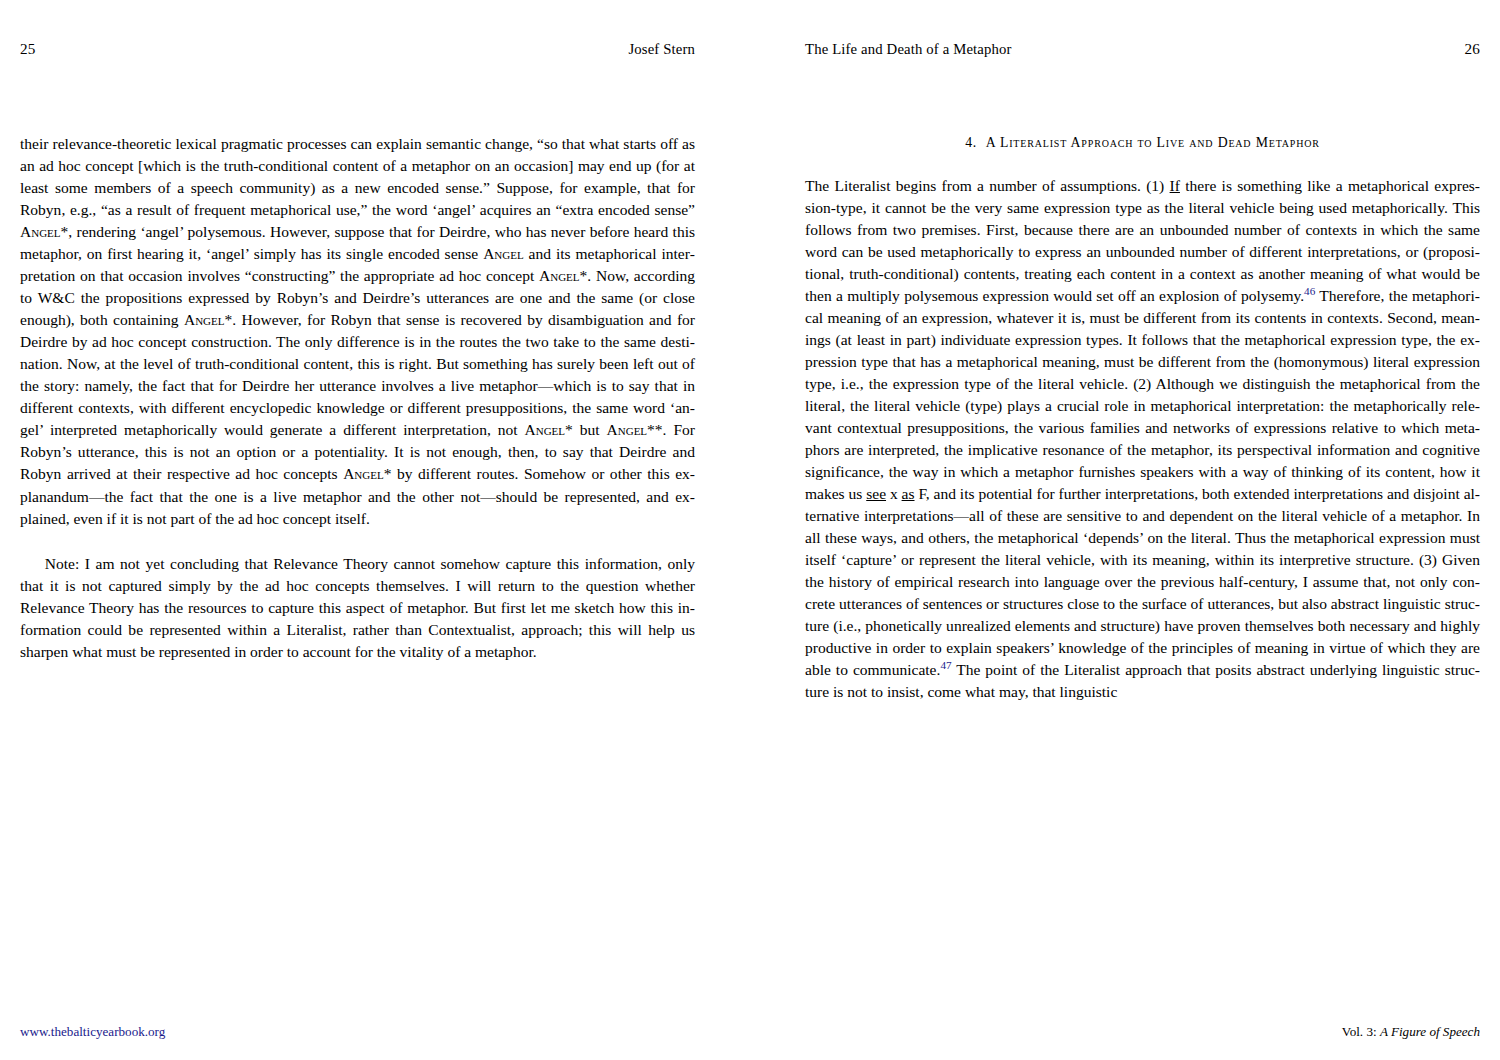25 Josef Stern
their relevance-theoretic lexical pragmatic processes can explain semantic change, “so that what starts off as an ad hoc concept [which is the truth-conditional content of a metaphor on an occasion] may end up (for at least some members of a speech community) as a new encoded sense.” Suppose, for example, that for Robyn, e.g., “as a result of frequent metaphorical use,” the word ‘angel’ acquires an “extra encoded sense” Angel*, rendering ‘angel’ polysemous. However, suppose that for Deirdre, who has never before heard this metaphor, on first hearing it, ‘angel’ simply has its single encoded sense Angel and its metaphorical interpretation on that occasion involves “constructing” the appropriate ad hoc concept Angel*. Now, according to W&C the propositions expressed by Robyn’s and Deirdre’s utterances are one and the same (or close enough), both containing Angel*. However, for Robyn that sense is recovered by disambiguation and for Deirdre by ad hoc concept construction. The only difference is in the routes the two take to the same destination. Now, at the level of truth-conditional content, this is right. But something has surely been left out of the story: namely, the fact that for Deirdre her utterance involves a live metaphor—which is to say that in different contexts, with different encyclopedic knowledge or different presuppositions, the same word ‘angel’ interpreted metaphorically would generate a different interpretation, not Angel* but Angel**. For Robyn’s utterance, this is not an option or a potentiality. It is not enough, then, to say that Deirdre and Robyn arrived at their respective ad hoc concepts Angel* by different routes. Somehow or other this explanandum—the fact that the one is a live metaphor and the other not—should be represented, and explained, even if it is not part of the ad hoc concept itself.
Note: I am not yet concluding that Relevance Theory cannot somehow capture this information, only that it is not captured simply by the ad hoc concepts themselves. I will return to the question whether Relevance Theory has the resources to capture this aspect of metaphor. But first let me sketch how this information could be represented within a Literalist, rather than Contextualist, approach; this will help us sharpen what must be represented in order to account for the vitality of a metaphor.
www.thebalticyearbook.org
The Life and Death of a Metaphor 26
4. A Literalist Approach to Live and Dead Metaphor
The Literalist begins from a number of assumptions. (1) If there is something like a metaphorical expression-type, it cannot be the very same expression type as the literal vehicle being used metaphorically. This follows from two premises. First, because there are an unbounded number of contexts in which the same word can be used metaphorically to express an unbounded number of different interpretations, or (propositional, truth-conditional) contents, treating each content in a context as another meaning of what would be then a multiply polysemous expression would set off an explosion of polysemy.46 Therefore, the metaphorical meaning of an expression, whatever it is, must be different from its contents in contexts. Second, meanings (at least in part) individuate expression types. It follows that the metaphorical expression type, the expression type that has a metaphorical meaning, must be different from the (homonymous) literal expression type, i.e., the expression type of the literal vehicle. (2) Although we distinguish the metaphorical from the literal, the literal vehicle (type) plays a crucial role in metaphorical interpretation: the metaphorically relevant contextual presuppositions, the various families and networks of expressions relative to which metaphors are interpreted, the implicative resonance of the metaphor, its perspectival information and cognitive significance, the way in which a metaphor furnishes speakers with a way of thinking of its content, how it makes us see x as F, and its potential for further interpretations, both extended interpretations and disjoint alternative interpretations—all of these are sensitive to and dependent on the literal vehicle of a metaphor. In all these ways, and others, the metaphorical ‘depends’ on the literal. Thus the metaphorical expression must itself ‘capture’ or represent the literal vehicle, with its meaning, within its interpretive structure. (3) Given the history of empirical research into language over the previous half-century, I assume that, not only concrete utterances of sentences or structures close to the surface of utterances, but also abstract linguistic structure (i.e., phonetically unrealized elements and structure) have proven themselves both necessary and highly productive in order to explain speakers’ knowledge of the principles of meaning in virtue of which they are able to communicate.47 The point of the Literalist approach that posits abstract underlying linguistic structure is not to insist, come what may, that linguistic
Vol. 3: A Figure of Speech